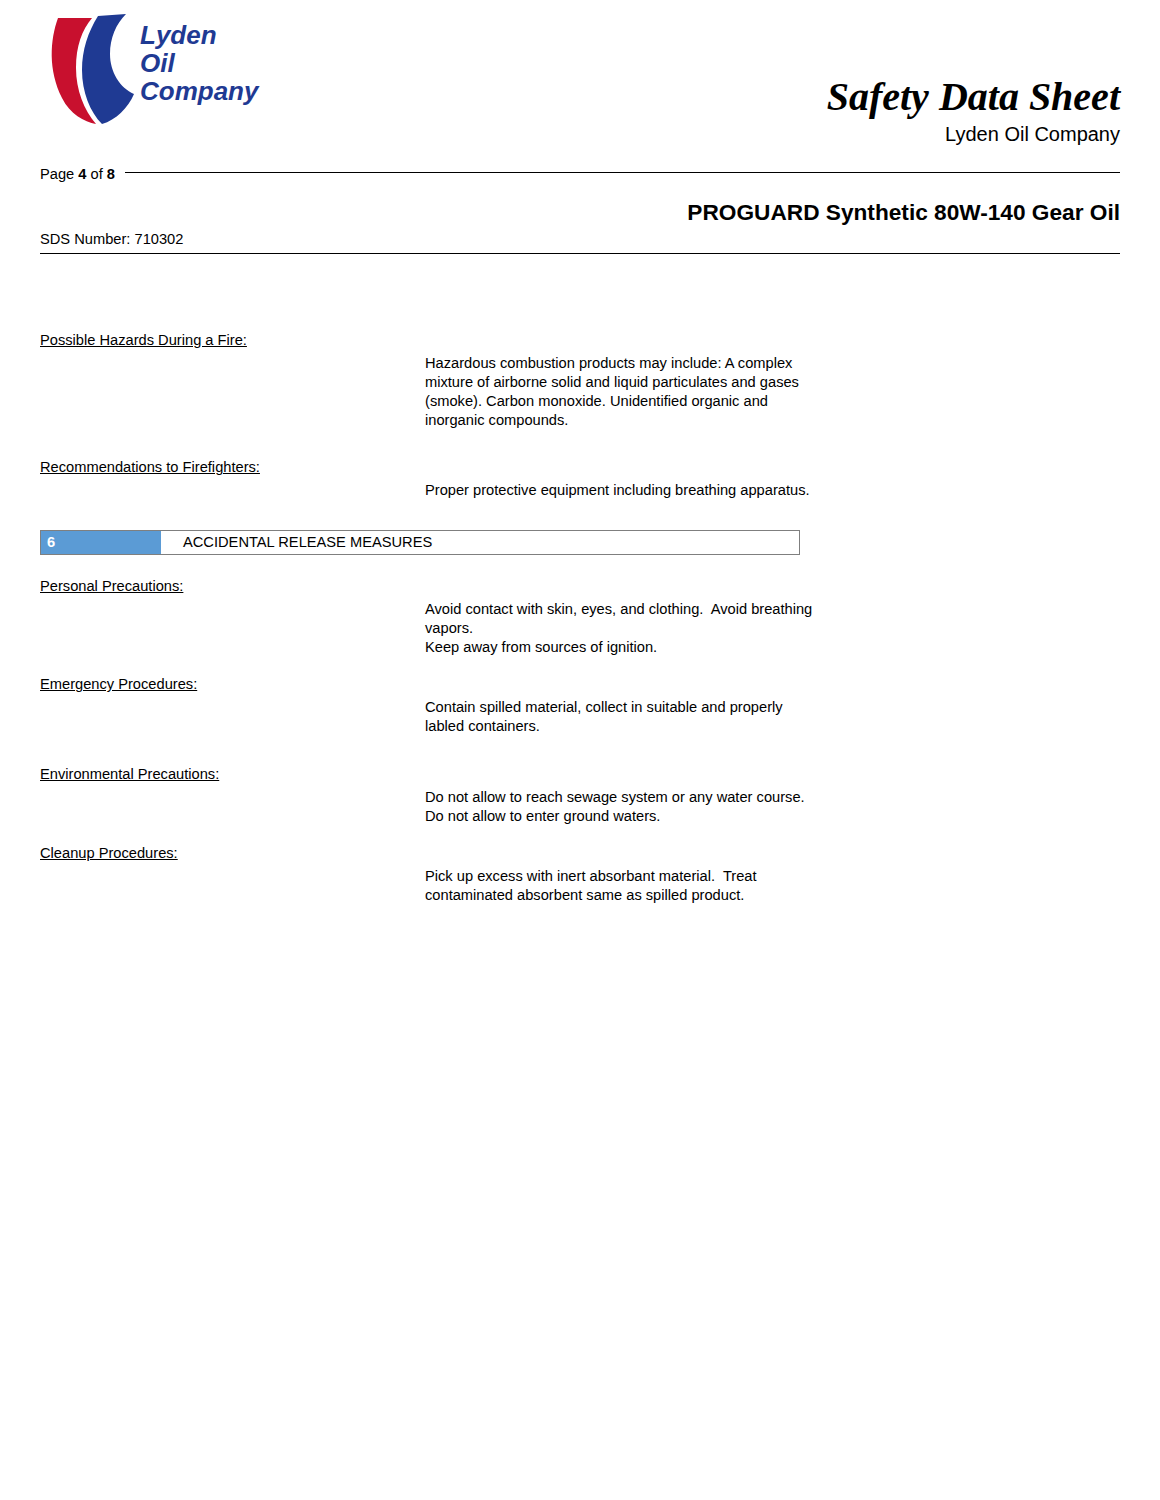Lyden Oil Company
Safety Data Sheet
Lyden Oil Company
Page 4 of 8
PROGUARD Synthetic 80W-140 Gear Oil
SDS Number: 710302
Possible Hazards During a Fire:
Hazardous combustion products may include: A complex mixture of airborne solid and liquid particulates and gases (smoke). Carbon monoxide. Unidentified organic and inorganic compounds.
Recommendations to Firefighters:
Proper protective equipment including breathing apparatus.
6
ACCIDENTAL RELEASE MEASURES
Personal Precautions:
Avoid contact with skin, eyes, and clothing. Avoid breathing vapors.
Keep away from sources of ignition.
Emergency Procedures:
Contain spilled material, collect in suitable and properly labled containers.
Environmental Precautions:
Do not allow to reach sewage system or any water course.
Do not allow to enter ground waters.
Cleanup Procedures:
Pick up excess with inert absorbant material. Treat contaminated absorbent same as spilled product.